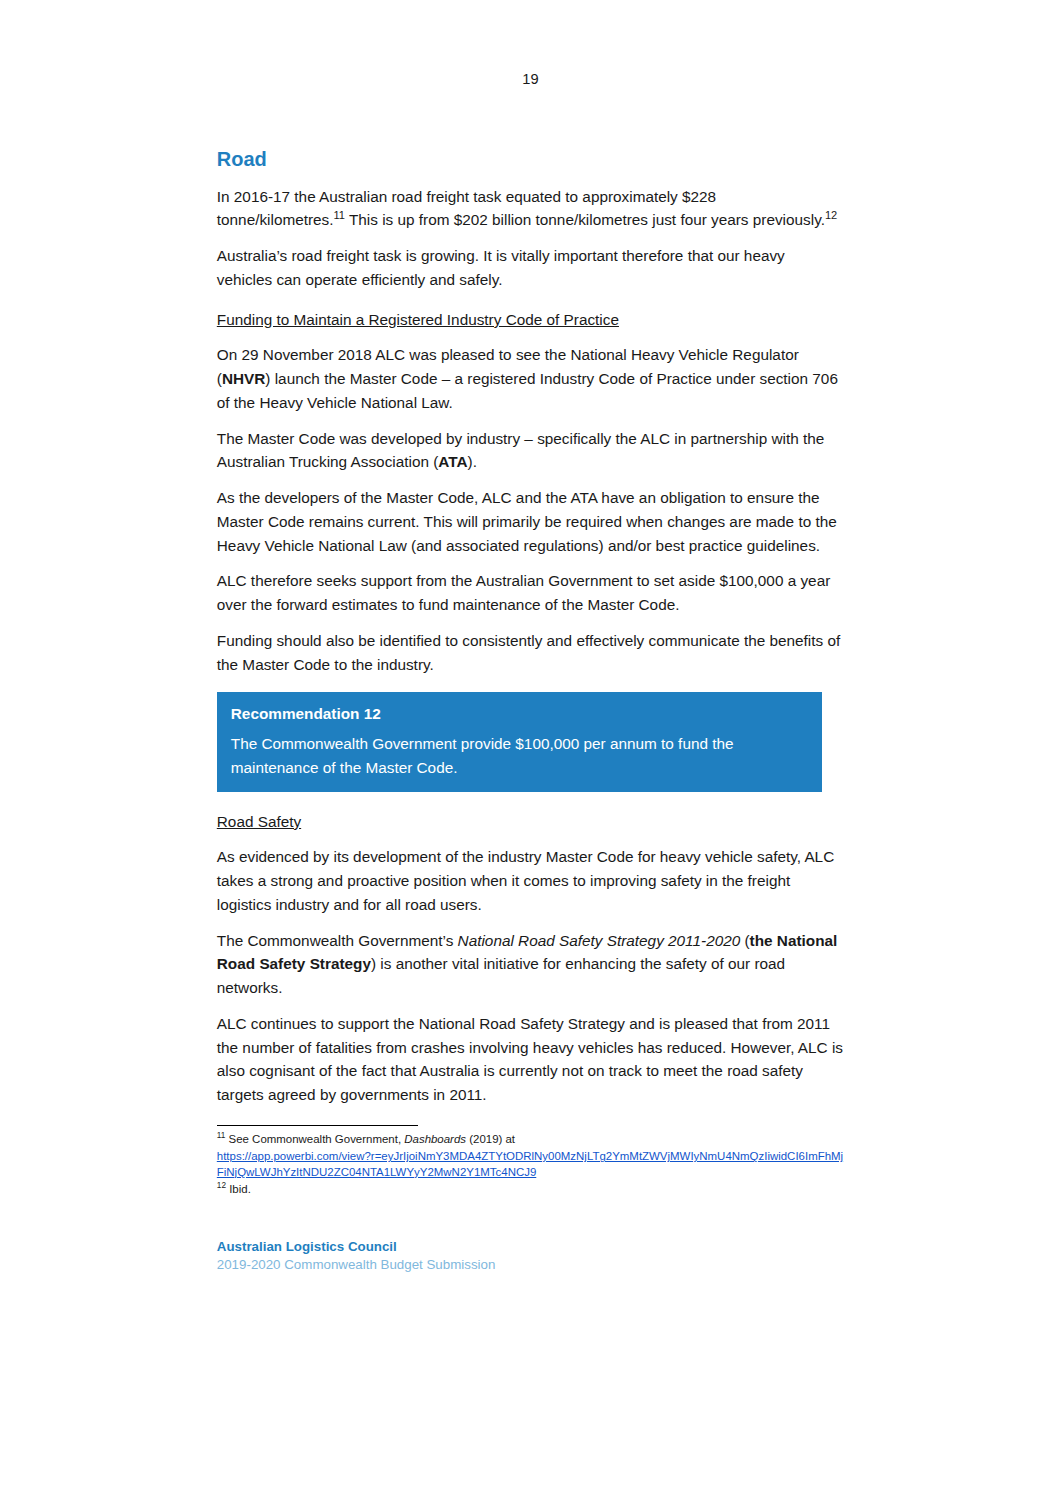19
Road
In 2016-17 the Australian road freight task equated to approximately $228 tonne/kilometres.11 This is up from $202 billion tonne/kilometres just four years previously.12
Australia’s road freight task is growing. It is vitally important therefore that our heavy vehicles can operate efficiently and safely.
Funding to Maintain a Registered Industry Code of Practice
On 29 November 2018 ALC was pleased to see the National Heavy Vehicle Regulator (NHVR) launch the Master Code – a registered Industry Code of Practice under section 706 of the Heavy Vehicle National Law.
The Master Code was developed by industry – specifically the ALC in partnership with the Australian Trucking Association (ATA).
As the developers of the Master Code, ALC and the ATA have an obligation to ensure the Master Code remains current. This will primarily be required when changes are made to the Heavy Vehicle National Law (and associated regulations) and/or best practice guidelines.
ALC therefore seeks support from the Australian Government to set aside $100,000 a year over the forward estimates to fund maintenance of the Master Code.
Funding should also be identified to consistently and effectively communicate the benefits of the Master Code to the industry.
Recommendation 12
The Commonwealth Government provide $100,000 per annum to fund the maintenance of the Master Code.
Road Safety
As evidenced by its development of the industry Master Code for heavy vehicle safety, ALC takes a strong and proactive position when it comes to improving safety in the freight logistics industry and for all road users.
The Commonwealth Government’s National Road Safety Strategy 2011-2020 (the National Road Safety Strategy) is another vital initiative for enhancing the safety of our road networks.
ALC continues to support the National Road Safety Strategy and is pleased that from 2011 the number of fatalities from crashes involving heavy vehicles has reduced. However, ALC is also cognisant of the fact that Australia is currently not on track to meet the road safety targets agreed by governments in 2011.
11 See Commonwealth Government, Dashboards (2019) at
https://app.powerbi.com/view?r=eyJrIjoiNmY3MDA4ZTYtODRlNy00MzNjLTg2YmMtZWVjMWIyNmU4NmQzIiwidCI6ImFhMjFiNjQwLWJhYzItNDU2ZC04NTA1LWYyY2MwN2Y1MTc4NCJ9
12 Ibid.
Australian Logistics Council
2019-2020 Commonwealth Budget Submission